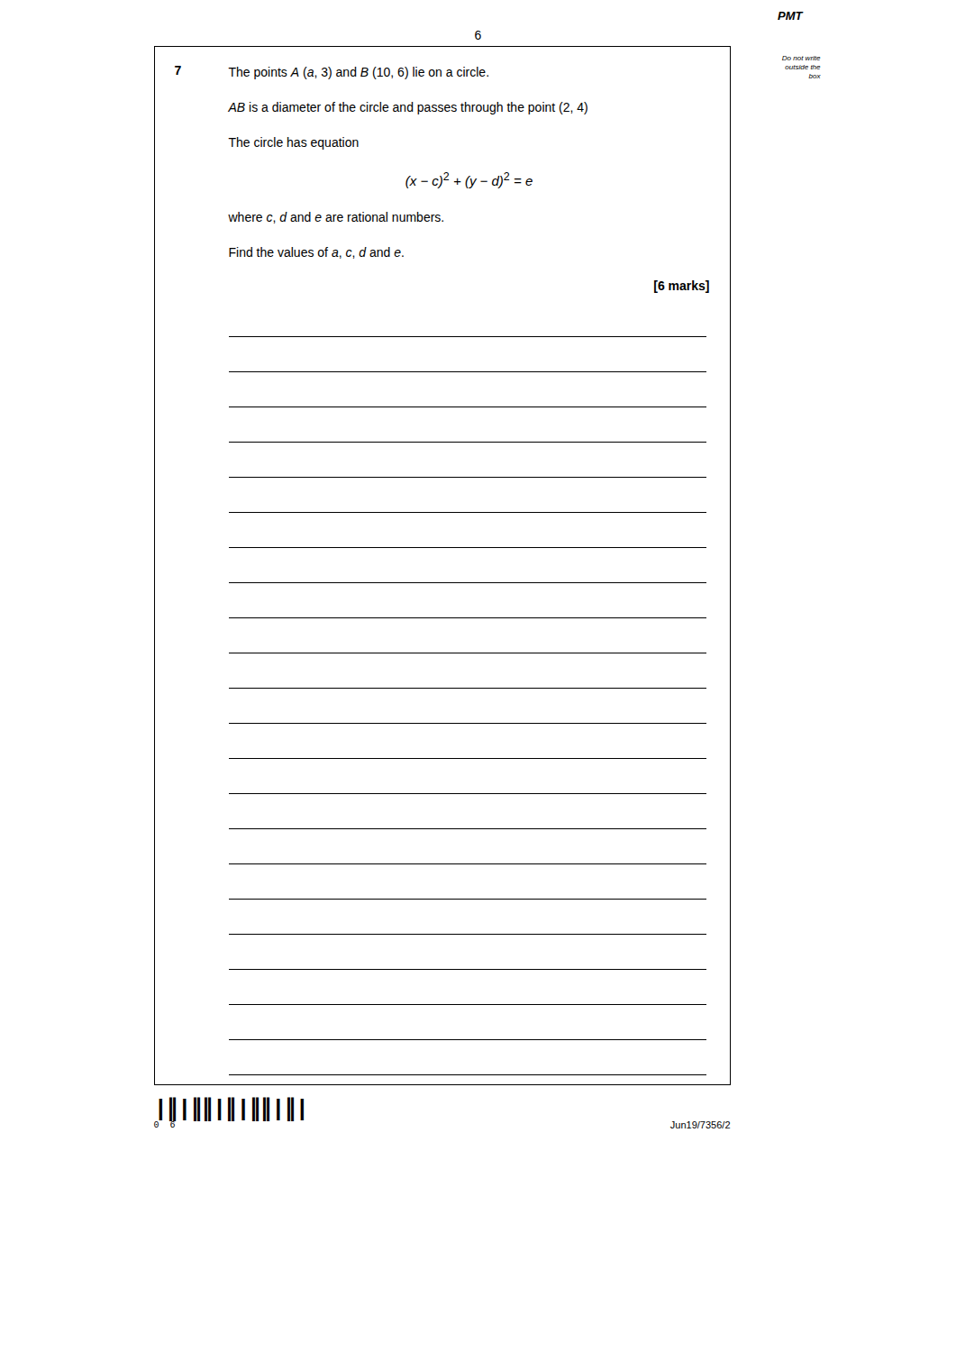PMT
6
Do not write
outside the
box
7
The points A (a, 3) and B (10, 6) lie on a circle.
AB is a diameter of the circle and passes through the point (2, 4)
The circle has equation
(x − c)2 + (y − d)2 = e
where c, d and e are rational numbers.
Find the values of a, c, d and e.
[6 marks]
|∥|∥∥|∥|∥∥|∥|
0 6
Jun19/7356/2